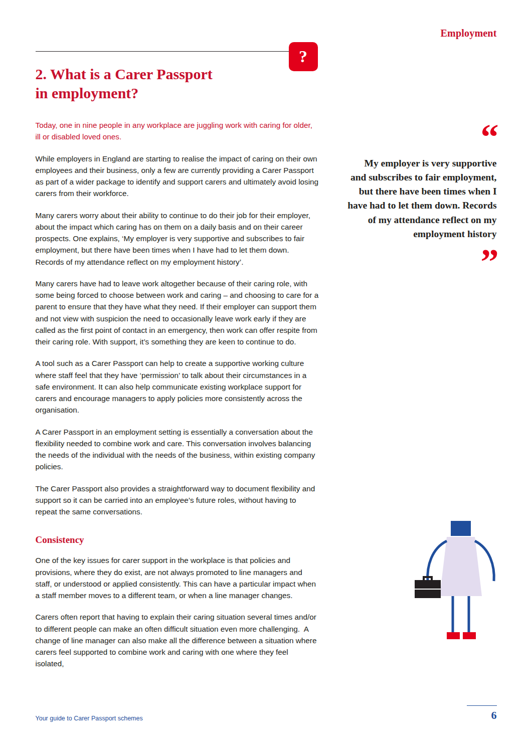Employment
?
2. What is a Carer Passport
in employment?
Today, one in nine people in any workplace are juggling work with caring for older, ill or disabled loved ones.
While employers in England are starting to realise the impact of caring on their own employees and their business, only a few are currently providing a Carer Passport as part of a wider package to identify and support carers and ultimately avoid losing carers from their workforce.
Many carers worry about their ability to continue to do their job for their employer, about the impact which caring has on them on a daily basis and on their career prospects. One explains, ‘My employer is very supportive and subscribes to fair employment, but there have been times when I have had to let them down. Records of my attendance reflect on my employment history’.
Many carers have had to leave work altogether because of their caring role, with some being forced to choose between work and caring – and choosing to care for a parent to ensure that they have what they need. If their employer can support them and not view with suspicion the need to occasionally leave work early if they are called as the first point of contact in an emergency, then work can offer respite from their caring role. With support, it’s something they are keen to continue to do.
A tool such as a Carer Passport can help to create a supportive working culture where staff feel that they have ‘permission’ to talk about their circumstances in a safe environment. It can also help communicate existing workplace support for carers and encourage managers to apply policies more consistently across the organisation.
A Carer Passport in an employment setting is essentially a conversation about the flexibility needed to combine work and care. This conversation involves balancing the needs of the individual with the needs of the business, within existing company policies.
The Carer Passport also provides a straightforward way to document flexibility and support so it can be carried into an employee’s future roles, without having to repeat the same conversations.
Consistency
One of the key issues for carer support in the workplace is that policies and provisions, where they do exist, are not always promoted to line managers and staff, or understood or applied consistently. This can have a particular impact when a staff member moves to a different team, or when a line manager changes.
Carers often report that having to explain their caring situation several times and/or to different people can make an often difficult situation even more challenging. A change of line manager can also make all the difference between a situation where carers feel supported to combine work and caring with one where they feel isolated,
“ My employer is very supportive and subscribes to fair employment, but there have been times when I have had to let them down. Records of my attendance reflect on my employment history ”
Your guide to Carer Passport schemes
6